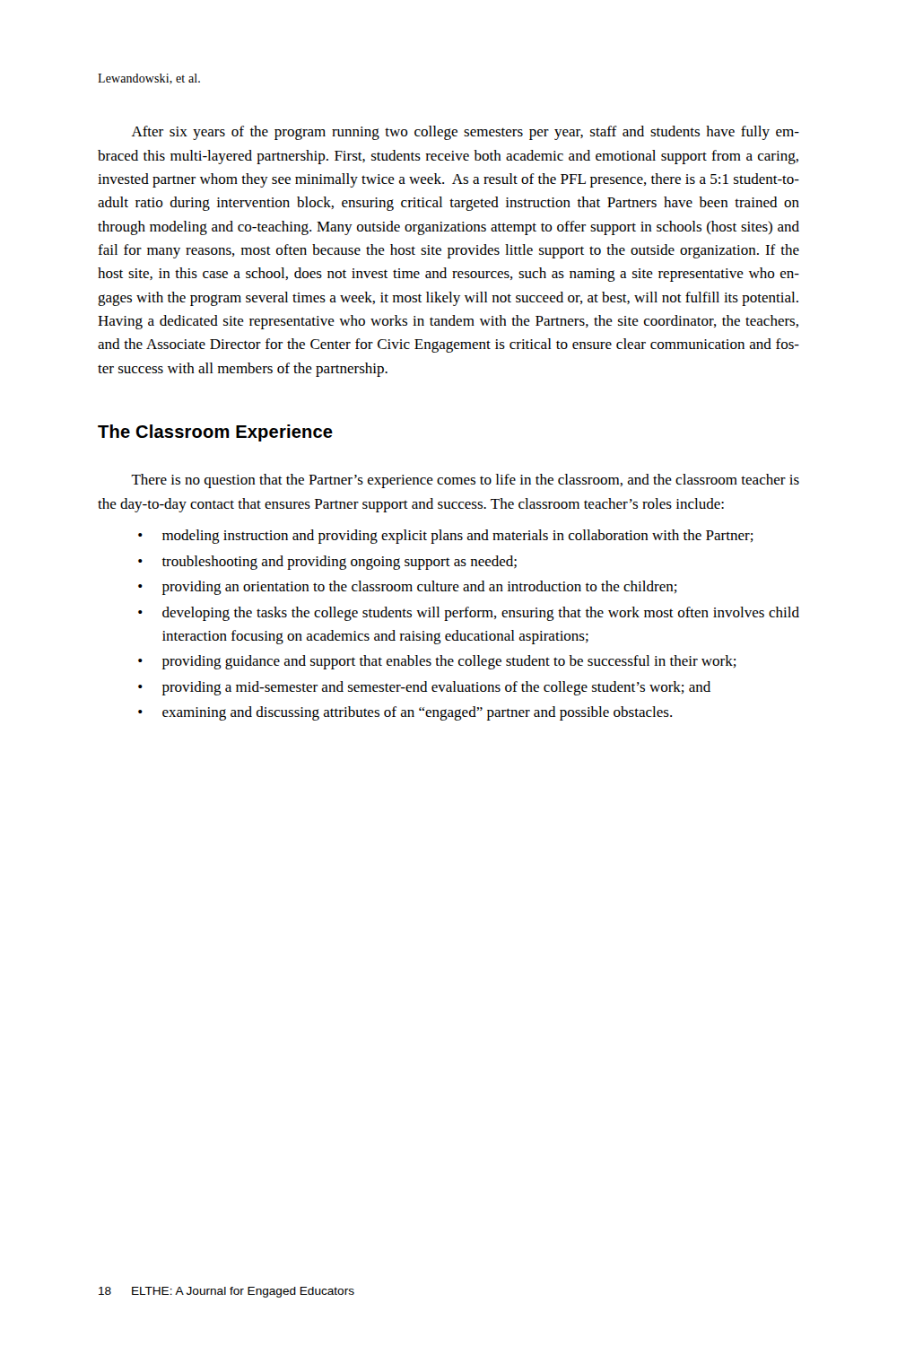Lewandowski, et al.
After six years of the program running two college semesters per year, staff and students have fully embraced this multi-layered partnership. First, students receive both academic and emotional support from a caring, invested partner whom they see minimally twice a week. As a result of the PFL presence, there is a 5:1 student-to-adult ratio during intervention block, ensuring critical targeted instruction that Partners have been trained on through modeling and co-teaching. Many outside organizations attempt to offer support in schools (host sites) and fail for many reasons, most often because the host site provides little support to the outside organization. If the host site, in this case a school, does not invest time and resources, such as naming a site representative who engages with the program several times a week, it most likely will not succeed or, at best, will not fulfill its potential. Having a dedicated site representative who works in tandem with the Partners, the site coordinator, the teachers, and the Associate Director for the Center for Civic Engagement is critical to ensure clear communication and foster success with all members of the partnership.
The Classroom Experience
There is no question that the Partner’s experience comes to life in the classroom, and the classroom teacher is the day-to-day contact that ensures Partner support and success. The classroom teacher’s roles include:
modeling instruction and providing explicit plans and materials in collaboration with the Partner;
troubleshooting and providing ongoing support as needed;
providing an orientation to the classroom culture and an introduction to the children;
developing the tasks the college students will perform, ensuring that the work most often involves child interaction focusing on academics and raising educational aspirations;
providing guidance and support that enables the college student to be successful in their work;
providing a mid-semester and semester-end evaluations of the college student’s work; and
examining and discussing attributes of an “engaged” partner and possible obstacles.
18 ELTHE: A Journal for Engaged Educators